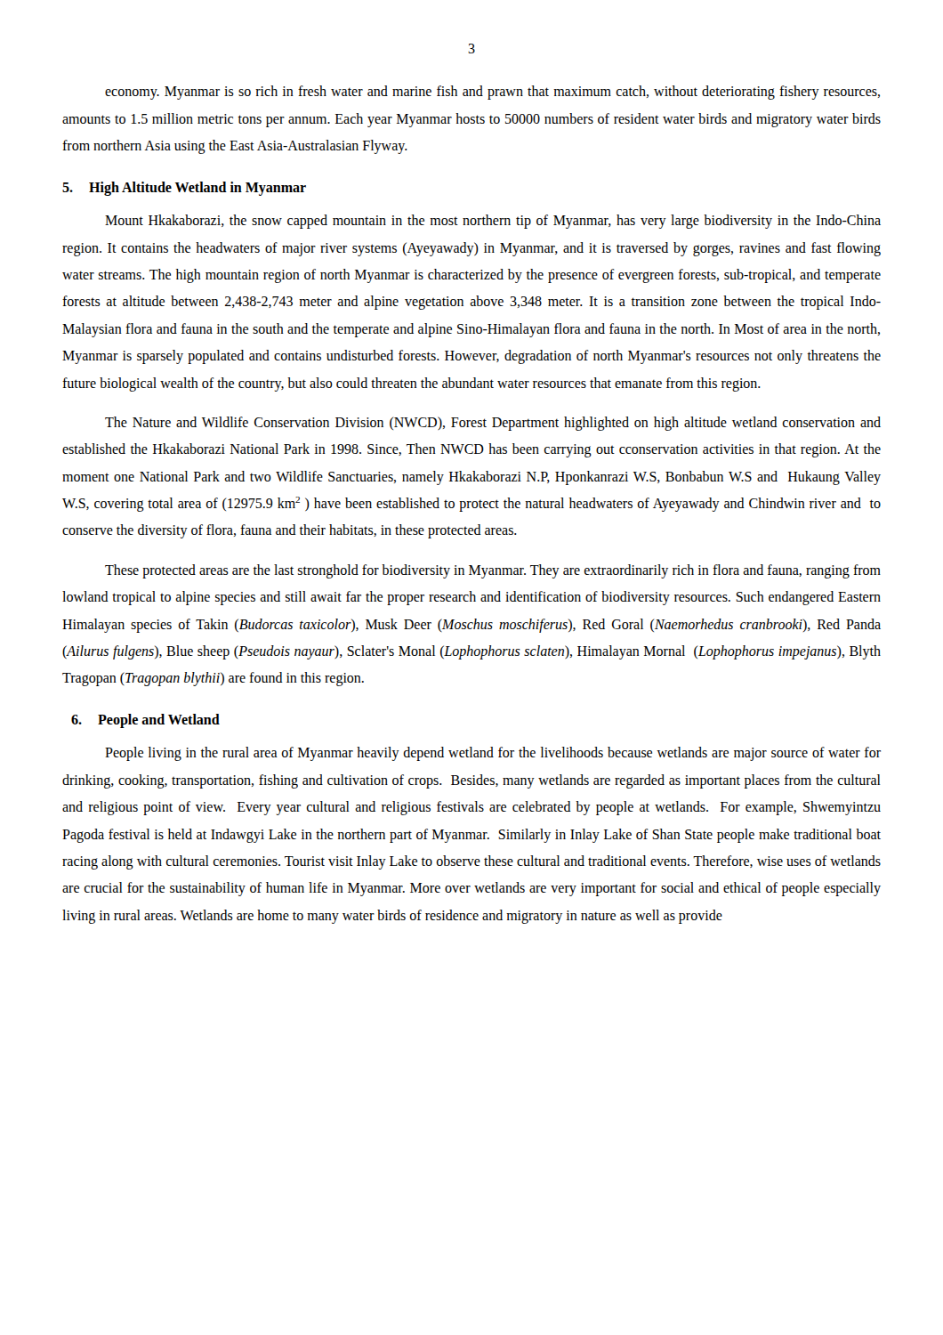3
economy. Myanmar is so rich in fresh water and marine fish and prawn that maximum catch, without deteriorating fishery resources, amounts to 1.5 million metric tons per annum. Each year Myanmar hosts to 50000 numbers of resident water birds and migratory water birds from northern Asia using the East Asia-Australasian Flyway.
5. High Altitude Wetland in Myanmar
Mount Hkakaborazi, the snow capped mountain in the most northern tip of Myanmar, has very large biodiversity in the Indo-China region. It contains the headwaters of major river systems (Ayeyawady) in Myanmar, and it is traversed by gorges, ravines and fast flowing water streams. The high mountain region of north Myanmar is characterized by the presence of evergreen forests, sub-tropical, and temperate forests at altitude between 2,438-2,743 meter and alpine vegetation above 3,348 meter. It is a transition zone between the tropical Indo-Malaysian flora and fauna in the south and the temperate and alpine Sino-Himalayan flora and fauna in the north. In Most of area in the north, Myanmar is sparsely populated and contains undisturbed forests. However, degradation of north Myanmar's resources not only threatens the future biological wealth of the country, but also could threaten the abundant water resources that emanate from this region.
The Nature and Wildlife Conservation Division (NWCD), Forest Department highlighted on high altitude wetland conservation and established the Hkakaborazi National Park in 1998. Since, Then NWCD has been carrying out cconservation activities in that region. At the moment one National Park and two Wildlife Sanctuaries, namely Hkakaborazi N.P, Hponkanrazi W.S, Bonbabun W.S and Hukaung Valley W.S, covering total area of (12975.9 km2 ) have been established to protect the natural headwaters of Ayeyawady and Chindwin river and to conserve the diversity of flora, fauna and their habitats, in these protected areas.
These protected areas are the last stronghold for biodiversity in Myanmar. They are extraordinarily rich in flora and fauna, ranging from lowland tropical to alpine species and still await far the proper research and identification of biodiversity resources. Such endangered Eastern Himalayan species of Takin (Budorcas taxicolor), Musk Deer (Moschus moschiferus), Red Goral (Naemorhedus cranbrooki), Red Panda (Ailurus fulgens), Blue sheep (Pseudois nayaur), Sclater's Monal (Lophophorus sclaten), Himalayan Mornal (Lophophorus impejanus), Blyth Tragopan (Tragopan blythii) are found in this region.
6. People and Wetland
People living in the rural area of Myanmar heavily depend wetland for the livelihoods because wetlands are major source of water for drinking, cooking, transportation, fishing and cultivation of crops. Besides, many wetlands are regarded as important places from the cultural and religious point of view. Every year cultural and religious festivals are celebrated by people at wetlands. For example, Shwemyintzu Pagoda festival is held at Indawgyi Lake in the northern part of Myanmar. Similarly in Inlay Lake of Shan State people make traditional boat racing along with cultural ceremonies. Tourist visit Inlay Lake to observe these cultural and traditional events. Therefore, wise uses of wetlands are crucial for the sustainability of human life in Myanmar. More over wetlands are very important for social and ethical of people especially living in rural areas. Wetlands are home to many water birds of residence and migratory in nature as well as provide